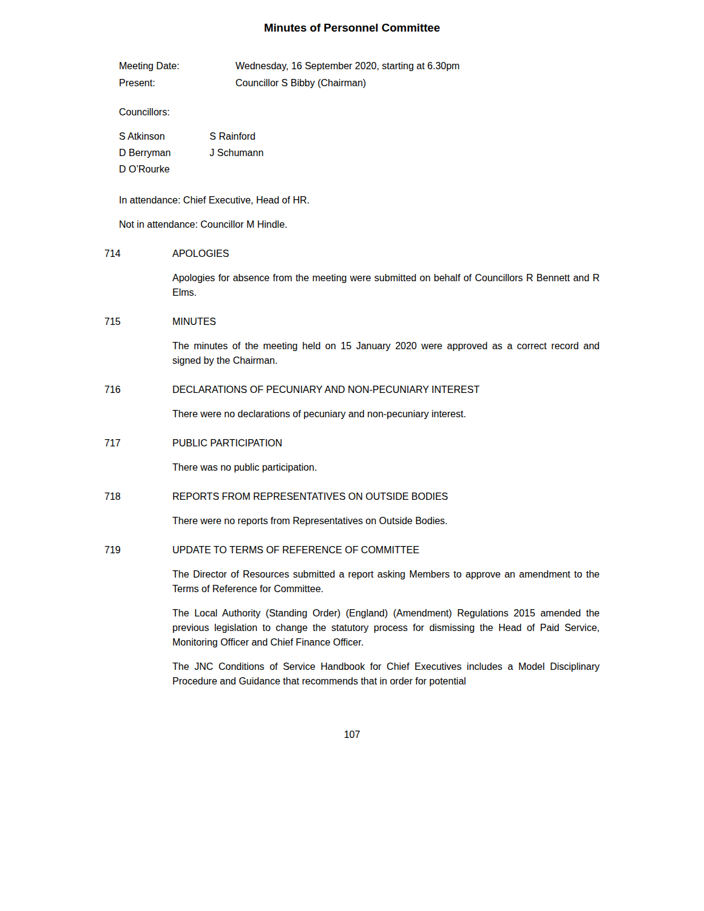Minutes of Personnel Committee
Meeting Date: Wednesday, 16 September 2020, starting at 6.30pm
Present: Councillor S Bibby (Chairman)
Councillors:
| S Atkinson | S Rainford |
| D Berryman | J Schumann |
| D O’Rourke | |
In attendance: Chief Executive, Head of HR.
Not in attendance: Councillor M Hindle.
714 Apologies
Apologies for absence from the meeting were submitted on behalf of Councillors R Bennett and R Elms.
715 Minutes
The minutes of the meeting held on 15 January 2020 were approved as a correct record and signed by the Chairman.
716 Declarations of Pecuniary and Non-Pecuniary Interest
There were no declarations of pecuniary and non-pecuniary interest.
717 Public Participation
There was no public participation.
718 Reports from Representatives on Outside Bodies
There were no reports from Representatives on Outside Bodies.
719 Update to Terms of Reference of Committee
The Director of Resources submitted a report asking Members to approve an amendment to the Terms of Reference for Committee.
The Local Authority (Standing Order) (England) (Amendment) Regulations 2015 amended the previous legislation to change the statutory process for dismissing the Head of Paid Service, Monitoring Officer and Chief Finance Officer.
The JNC Conditions of Service Handbook for Chief Executives includes a Model Disciplinary Procedure and Guidance that recommends that in order for potential
107